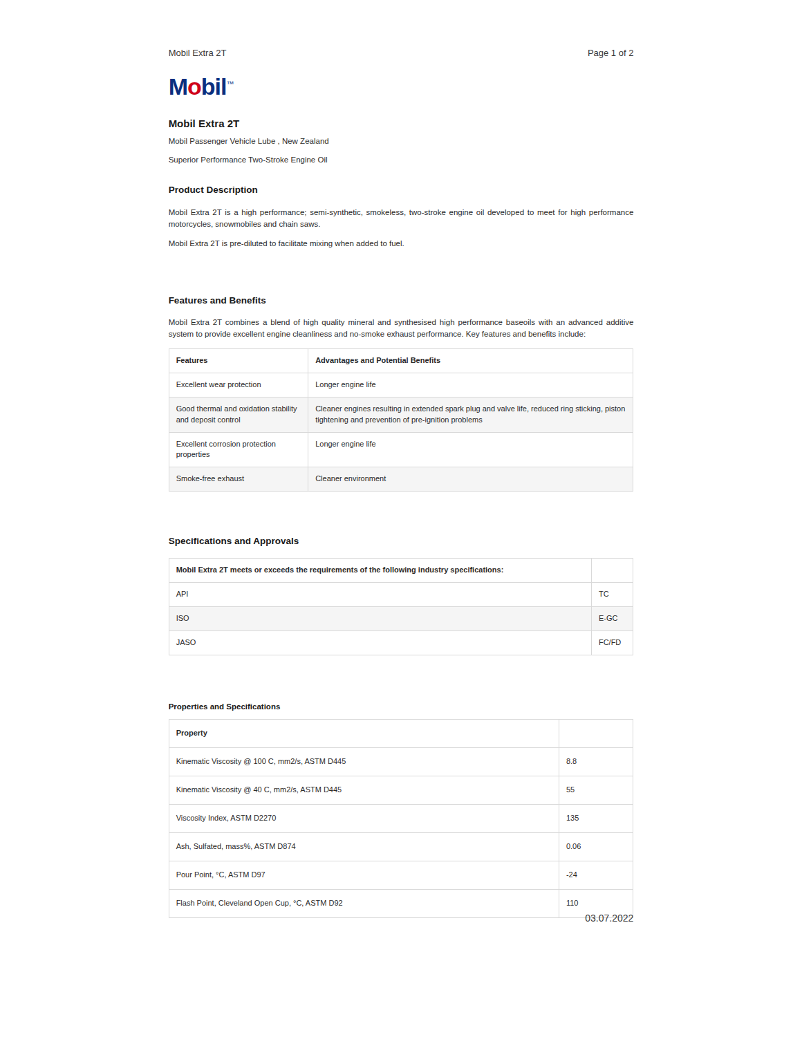Mobil Extra 2T
Page 1 of 2
Mobil™
Mobil Extra 2T
Mobil Passenger Vehicle Lube , New Zealand
Superior Performance Two-Stroke Engine Oil
Product Description
Mobil Extra 2T is a high performance; semi-synthetic, smokeless, two-stroke engine oil developed to meet for high performance motorcycles, snowmobiles and chain saws.
Mobil Extra 2T is pre-diluted to facilitate mixing when added to fuel.
Features and Benefits
Mobil Extra 2T combines a blend of high quality mineral and synthesised high performance baseoils with an advanced additive system to provide excellent engine cleanliness and no-smoke exhaust performance. Key features and benefits include:
| Features | Advantages and Potential Benefits |
| --- | --- |
| Excellent wear protection | Longer engine life |
| Good thermal and oxidation stability and deposit control | Cleaner engines resulting in extended spark plug and valve life, reduced ring sticking, piston tightening and prevention of pre-ignition problems |
| Excellent corrosion protection properties | Longer engine life |
| Smoke-free exhaust | Cleaner environment |
Specifications and Approvals
| Mobil Extra 2T meets or exceeds the requirements of the following industry specifications: | |
| --- | --- |
| API | TC |
| ISO | E-GC |
| JASO | FC/FD |
Properties and Specifications
| Property | |
| --- | --- |
| Kinematic Viscosity @ 100 C, mm2/s, ASTM D445 | 8.8 |
| Kinematic Viscosity @ 40 C, mm2/s, ASTM D445 | 55 |
| Viscosity Index, ASTM D2270 | 135 |
| Ash, Sulfated, mass%, ASTM D874 | 0.06 |
| Pour Point, °C, ASTM D97 | -24 |
| Flash Point, Cleveland Open Cup, °C, ASTM D92 | 110 |
03.07.2022